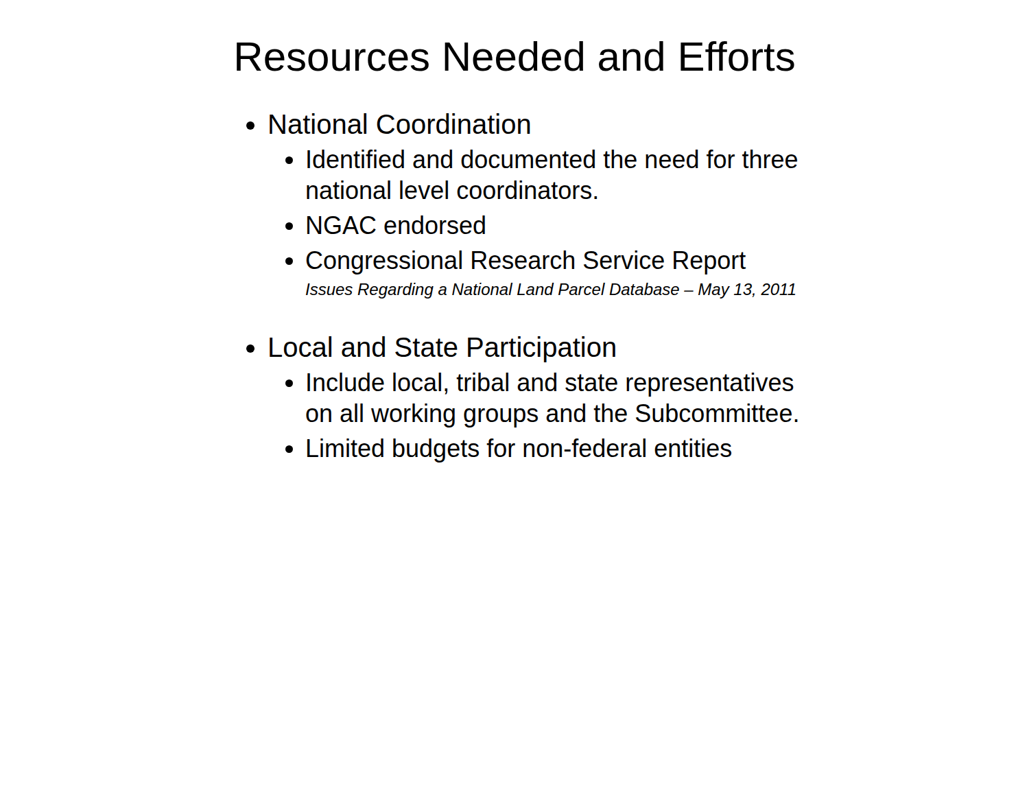Resources Needed and Efforts
National Coordination
Identified and documented the need for three national level coordinators.
NGAC endorsed
Congressional Research Service Report
Issues Regarding a National Land Parcel Database – May 13, 2011
Local and State Participation
Include local, tribal and state representatives on all working groups and the Subcommittee.
Limited budgets for non-federal entities